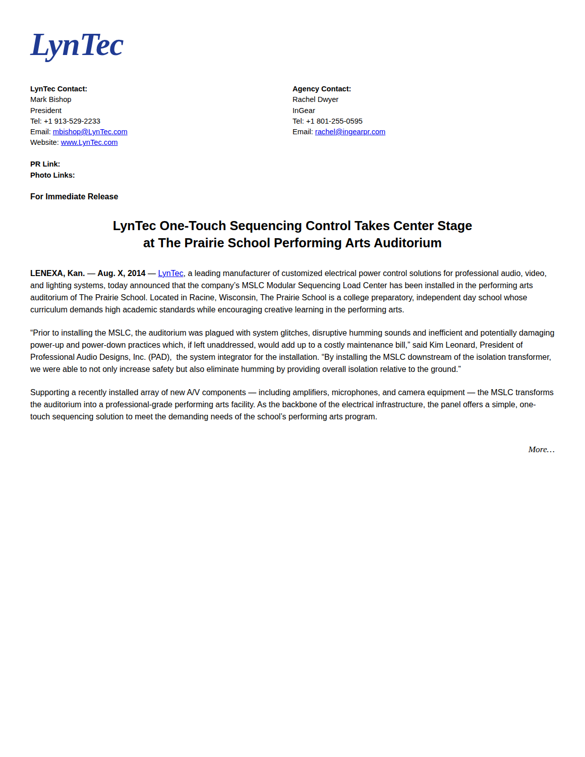LynTec
| LynTec Contact: | Agency Contact: |
| Mark Bishop | Rachel Dwyer |
| President | InGear |
| Tel: +1 913-529-2233 | Tel: +1 801-255-0595 |
| Email: mbishop@LynTec.com | Email: rachel@ingearpr.com |
| Website: www.LynTec.com | |
PR Link:
Photo Links:
For Immediate Release
LynTec One-Touch Sequencing Control Takes Center Stage
at The Prairie School Performing Arts Auditorium
LENEXA, Kan. — Aug. X, 2014 — LynTec, a leading manufacturer of customized electrical power control solutions for professional audio, video, and lighting systems, today announced that the company’s MSLC Modular Sequencing Load Center has been installed in the performing arts auditorium of The Prairie School. Located in Racine, Wisconsin, The Prairie School is a college preparatory, independent day school whose curriculum demands high academic standards while encouraging creative learning in the performing arts.
“Prior to installing the MSLC, the auditorium was plagued with system glitches, disruptive humming sounds and inefficient and potentially damaging power-up and power-down practices which, if left unaddressed, would add up to a costly maintenance bill,” said Kim Leonard, President of Professional Audio Designs, Inc. (PAD), the system integrator for the installation. “By installing the MSLC downstream of the isolation transformer, we were able to not only increase safety but also eliminate humming by providing overall isolation relative to the ground.”
Supporting a recently installed array of new A/V components — including amplifiers, microphones, and camera equipment — the MSLC transforms the auditorium into a professional-grade performing arts facility. As the backbone of the electrical infrastructure, the panel offers a simple, one-touch sequencing solution to meet the demanding needs of the school’s performing arts program.
More…